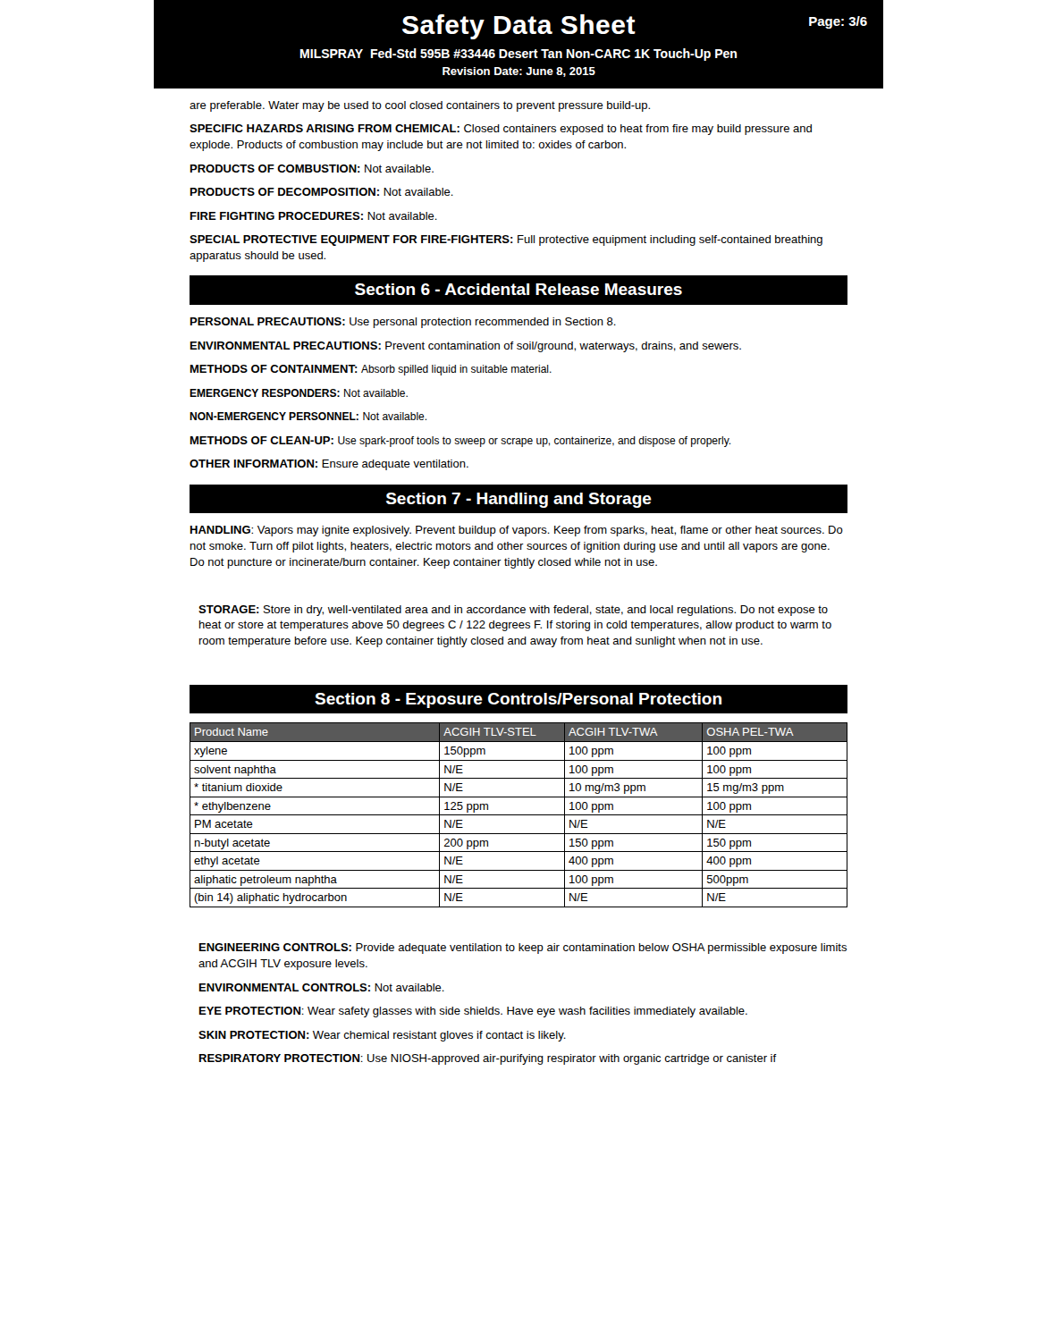Page: 3/6
Safety Data Sheet
MILSPRAY Fed-Std 595B #33446 Desert Tan Non-CARC 1K Touch-Up Pen
Revision Date: June 8, 2015
are preferable. Water may be used to cool closed containers to prevent pressure build-up.
SPECIFIC HAZARDS ARISING FROM CHEMICAL: Closed containers exposed to heat from fire may build pressure and explode. Products of combustion may include but are not limited to: oxides of carbon.
PRODUCTS OF COMBUSTION: Not available.
PRODUCTS OF DECOMPOSITION: Not available.
FIRE FIGHTING PROCEDURES: Not available.
SPECIAL PROTECTIVE EQUIPMENT FOR FIRE-FIGHTERS: Full protective equipment including self-contained breathing apparatus should be used.
Section 6 - Accidental Release Measures
PERSONAL PRECAUTIONS: Use personal protection recommended in Section 8.
ENVIRONMENTAL PRECAUTIONS: Prevent contamination of soil/ground, waterways, drains, and sewers.
METHODS OF CONTAINMENT: Absorb spilled liquid in suitable material.
EMERGENCY RESPONDERS: Not available.
NON-EMERGENCY PERSONNEL: Not available.
METHODS OF CLEAN-UP: Use spark-proof tools to sweep or scrape up, containerize, and dispose of properly.
OTHER INFORMATION: Ensure adequate ventilation.
Section 7 - Handling and Storage
HANDLING: Vapors may ignite explosively. Prevent buildup of vapors. Keep from sparks, heat, flame or other heat sources. Do not smoke. Turn off pilot lights, heaters, electric motors and other sources of ignition during use and until all vapors are gone. Do not puncture or incinerate/burn container. Keep container tightly closed while not in use.
STORAGE: Store in dry, well-ventilated area and in accordance with federal, state, and local regulations. Do not expose to heat or store at temperatures above 50 degrees C / 122 degrees F. If storing in cold temperatures, allow product to warm to room temperature before use. Keep container tightly closed and away from heat and sunlight when not in use.
Section 8 - Exposure Controls/Personal Protection
| Product Name | ACGIH TLV-STEL | ACGIH TLV-TWA | OSHA PEL-TWA |
| --- | --- | --- | --- |
| xylene | 150ppm | 100 ppm | 100 ppm |
| solvent naphtha | N/E | 100 ppm | 100 ppm |
| * titanium dioxide | N/E | 10 mg/m3 ppm | 15 mg/m3 ppm |
| * ethylbenzene | 125 ppm | 100 ppm | 100 ppm |
| PM acetate | N/E | N/E | N/E |
| n-butyl acetate | 200 ppm | 150 ppm | 150 ppm |
| ethyl acetate | N/E | 400 ppm | 400 ppm |
| aliphatic petroleum naphtha | N/E | 100 ppm | 500ppm |
| (bin 14) aliphatic hydrocarbon | N/E | N/E | N/E |
ENGINEERING CONTROLS: Provide adequate ventilation to keep air contamination below OSHA permissible exposure limits and ACGIH TLV exposure levels.
ENVIRONMENTAL CONTROLS: Not available.
EYE PROTECTION: Wear safety glasses with side shields. Have eye wash facilities immediately available.
SKIN PROTECTION: Wear chemical resistant gloves if contact is likely.
RESPIRATORY PROTECTION: Use NIOSH-approved air-purifying respirator with organic cartridge or canister if